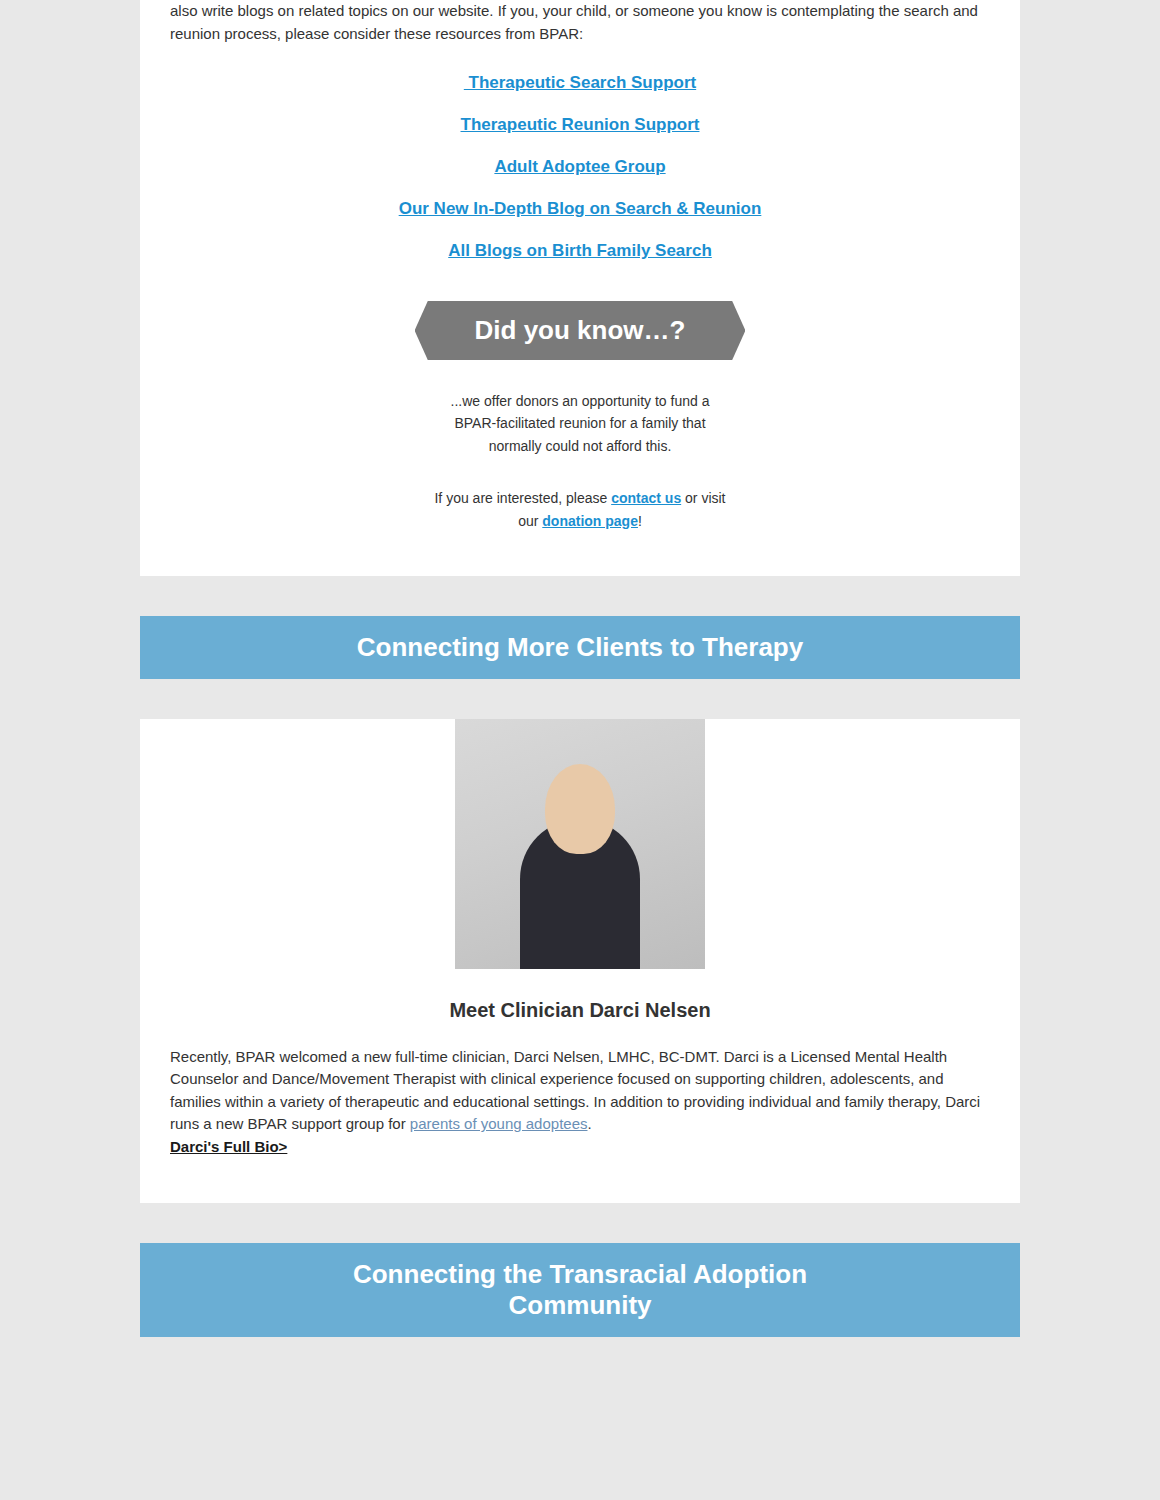also write blogs on related topics on our website. If you, your child, or someone you know is contemplating the search and reunion process, please consider these resources from BPAR:
Therapeutic Search Support Therapeutic Reunion Support Adult Adoptee Group Our New In-Depth Blog on Search & Reunion All Blogs on Birth Family Search
Did you know…?
...we offer donors an opportunity to fund a
BPAR-facilitated reunion for a family that
normally could not afford this.
If you are interested, please contact us or visit
our donation page!
Connecting More Clients to Therapy
Meet Clinician Darci Nelsen
Recently, BPAR welcomed a new full-time clinician, Darci Nelsen, LMHC, BC-DMT. Darci is a Licensed Mental Health Counselor and Dance/Movement Therapist with clinical experience focused on supporting children, adolescents, and families within a variety of therapeutic and educational settings. In addition to providing individual and family therapy, Darci runs a new BPAR support group for parents of young adoptees.
Darci's Full Bio>
Connecting the Transracial Adoption
Community